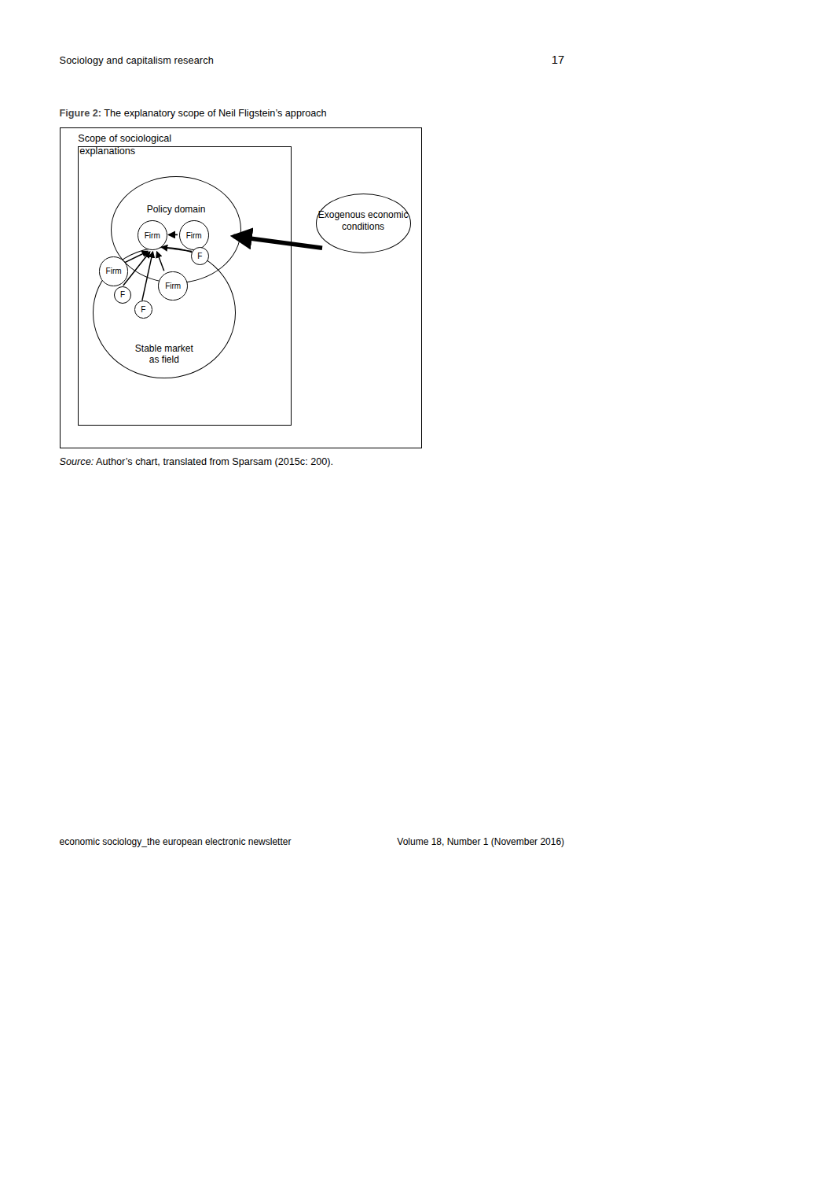Sociology and capitalism research
17
Figure 2: The explanatory scope of Neil Fligstein’s approach
Scope of sociological explanations
Policy domain
Stable market
as field
Exogenous economic
conditions
Firm
Firm
Firm
Firm
F
F
F
Source: Author’s chart, translated from Sparsam (2015c: 200).
economic sociology_the european electronic newsletter
Volume 18, Number 1 (November 2016)